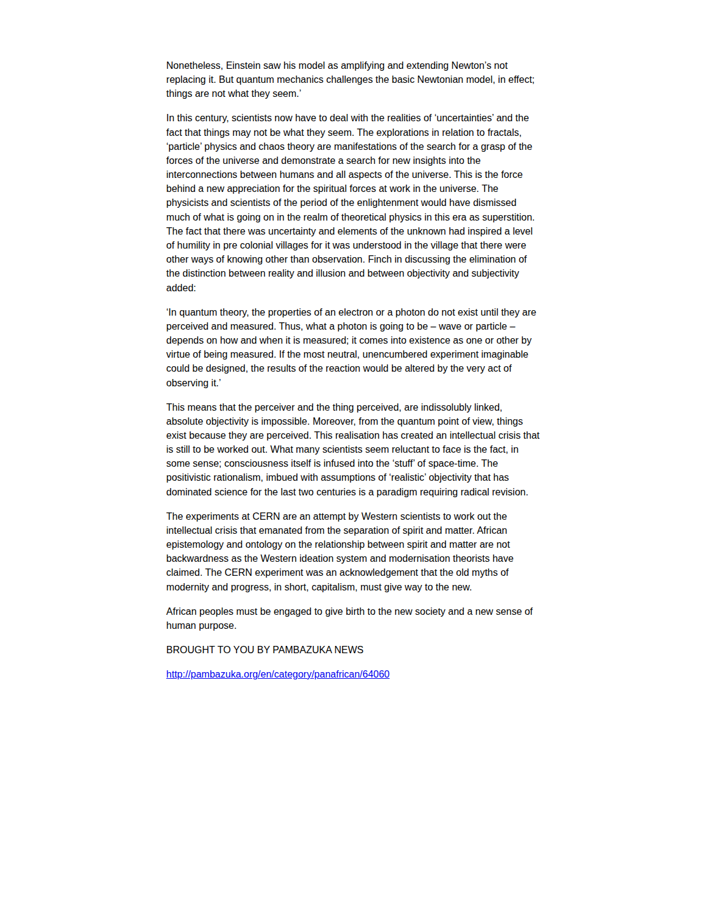Nonetheless, Einstein saw his model as amplifying and extending Newton’s not replacing it. But quantum mechanics challenges the basic Newtonian model, in effect; things are not what they seem.’
In this century, scientists now have to deal with the realities of ‘uncertainties’ and the fact that things may not be what they seem. The explorations in relation to fractals, ‘particle’ physics and chaos theory are manifestations of the search for a grasp of the forces of the universe and demonstrate a search for new insights into the interconnections between humans and all aspects of the universe. This is the force behind a new appreciation for the spiritual forces at work in the universe. The physicists and scientists of the period of the enlightenment would have dismissed much of what is going on in the realm of theoretical physics in this era as superstition. The fact that there was uncertainty and elements of the unknown had inspired a level of humility in pre colonial villages for it was understood in the village that there were other ways of knowing other than observation. Finch in discussing the elimination of the distinction between reality and illusion and between objectivity and subjectivity added:
‘In quantum theory, the properties of an electron or a photon do not exist until they are perceived and measured. Thus, what a photon is going to be – wave or particle – depends on how and when it is measured; it comes into existence as one or other by virtue of being measured. If the most neutral, unencumbered experiment imaginable could be designed, the results of the reaction would be altered by the very act of observing it.’
This means that the perceiver and the thing perceived, are indissolubly linked, absolute objectivity is impossible. Moreover, from the quantum point of view, things exist because they are perceived. This realisation has created an intellectual crisis that is still to be worked out. What many scientists seem reluctant to face is the fact, in some sense; consciousness itself is infused into the ‘stuff’ of space-time. The positivistic rationalism, imbued with assumptions of ‘realistic’ objectivity that has dominated science for the last two centuries is a paradigm requiring radical revision.
The experiments at CERN are an attempt by Western scientists to work out the intellectual crisis that emanated from the separation of spirit and matter. African epistemology and ontology on the relationship between spirit and matter are not backwardness as the Western ideation system and modernisation theorists have claimed. The CERN experiment was an acknowledgement that the old myths of modernity and progress, in short, capitalism, must give way to the new.
African peoples must be engaged to give birth to the new society and a new sense of human purpose.
BROUGHT TO YOU BY PAMBAZUKA NEWS
http://pambazuka.org/en/category/panafrican/64060